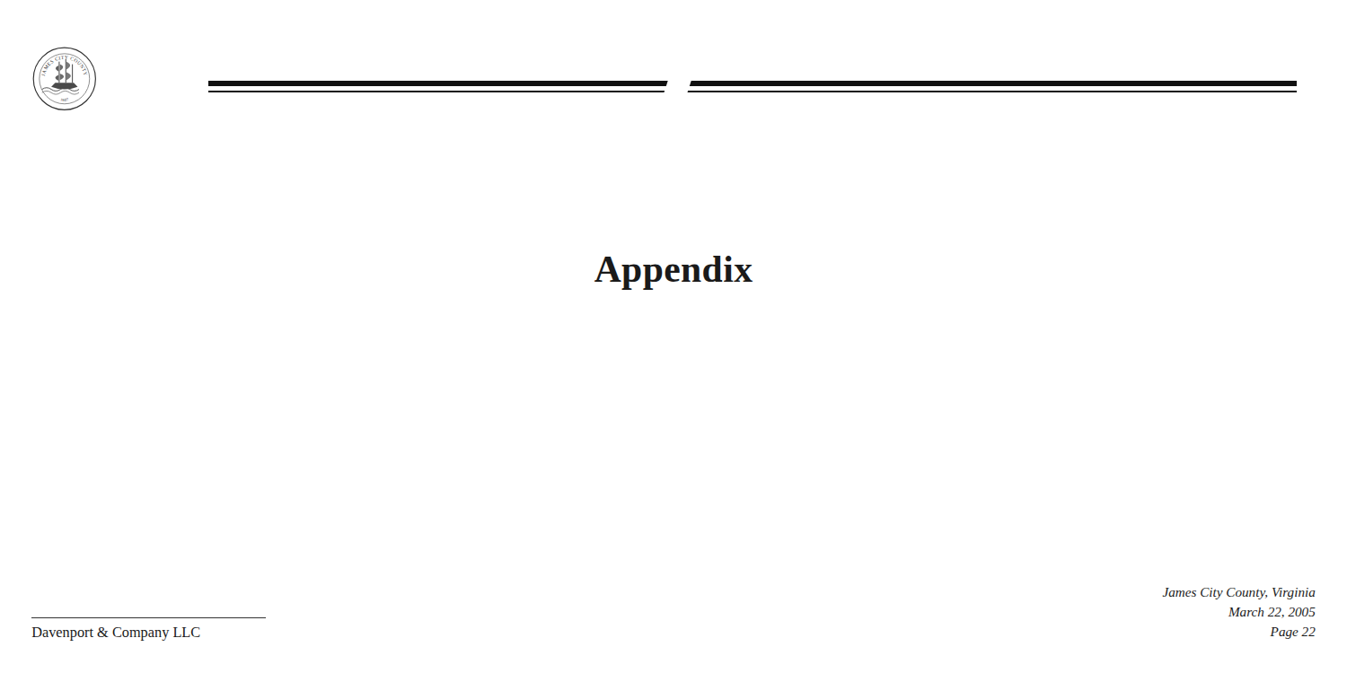JAMES CITY COUNTY 1607
Appendix
Davenport & Company LLC
James City County, Virginia
March 22, 2005
Page 22